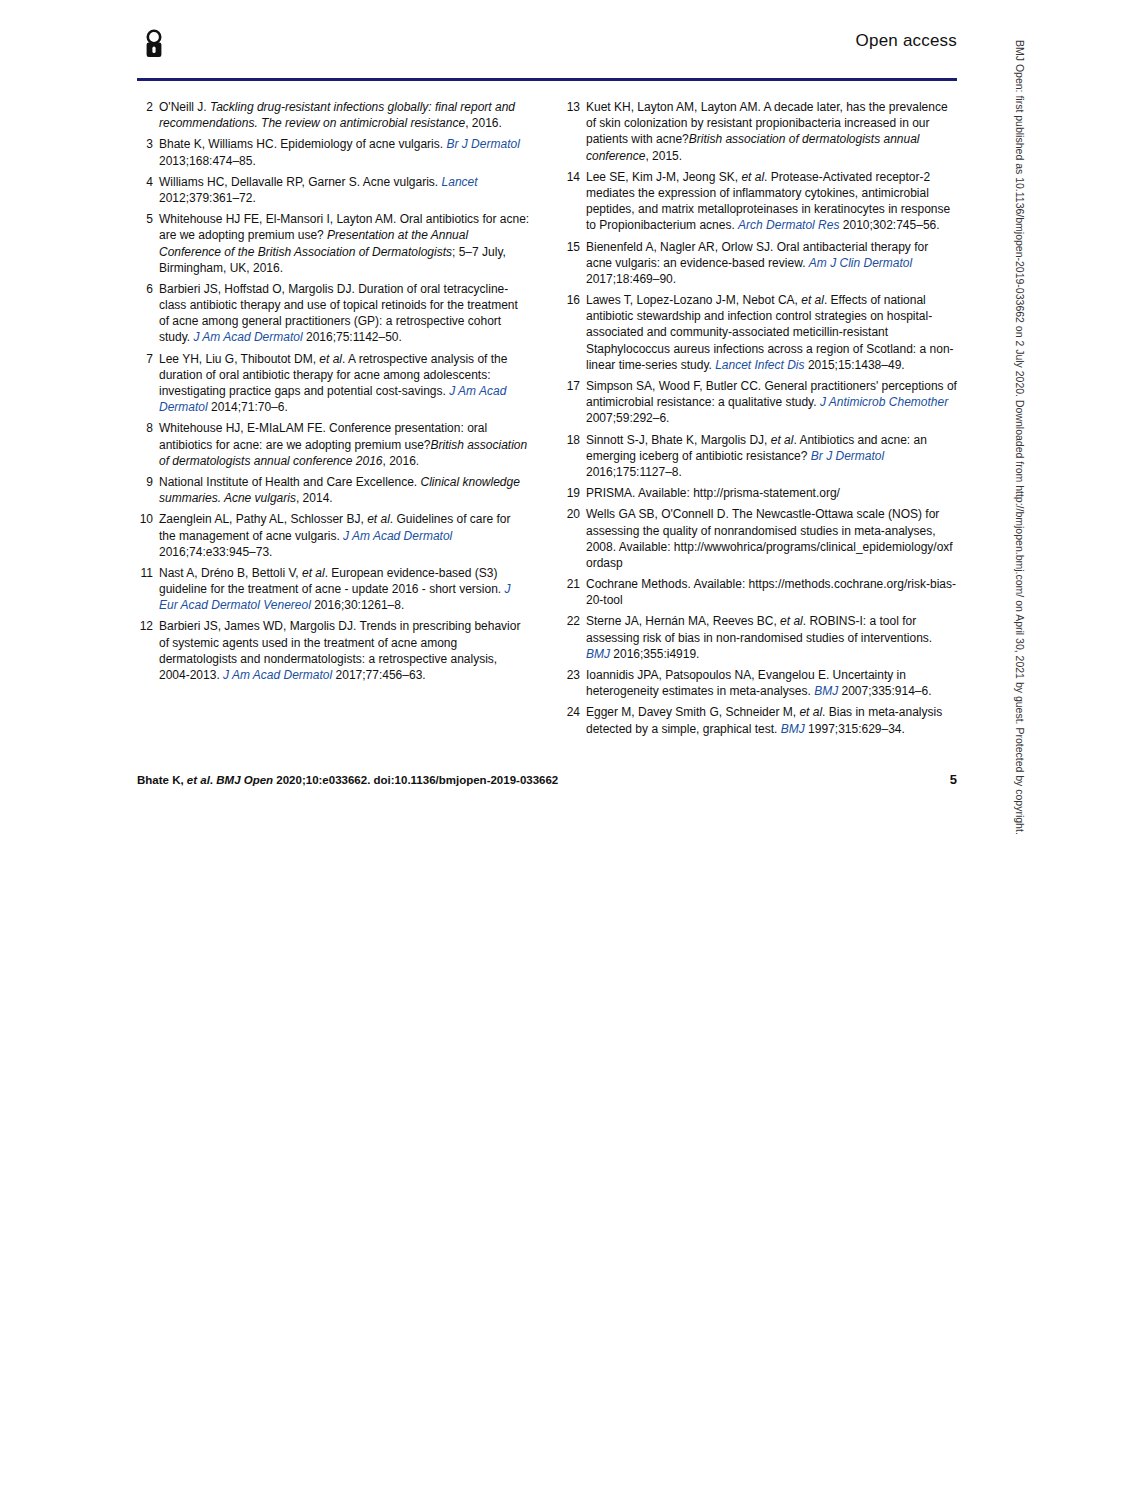Open access
O'Neill J. Tackling drug-resistant infections globally: final report and recommendations. The review on antimicrobial resistance, 2016.
Bhate K, Williams HC. Epidemiology of acne vulgaris. Br J Dermatol 2013;168:474–85.
Williams HC, Dellavalle RP, Garner S. Acne vulgaris. Lancet 2012;379:361–72.
Whitehouse HJ FE, El-Mansori I, Layton AM. Oral antibiotics for acne: are we adopting premium use? Presentation at the Annual Conference of the British Association of Dermatologists; 5–7 July, Birmingham, UK, 2016.
Barbieri JS, Hoffstad O, Margolis DJ. Duration of oral tetracycline-class antibiotic therapy and use of topical retinoids for the treatment of acne among general practitioners (GP): a retrospective cohort study. J Am Acad Dermatol 2016;75:1142–50.
Lee YH, Liu G, Thiboutot DM, et al. A retrospective analysis of the duration of oral antibiotic therapy for acne among adolescents: investigating practice gaps and potential cost-savings. J Am Acad Dermatol 2014;71:70–6.
Whitehouse HJ, E-MIaLAM FE. Conference presentation: oral antibiotics for acne: are we adopting premium use?British association of dermatologists annual conference 2016, 2016.
National Institute of Health and Care Excellence. Clinical knowledge summaries. Acne vulgaris, 2014.
Zaenglein AL, Pathy AL, Schlosser BJ, et al. Guidelines of care for the management of acne vulgaris. J Am Acad Dermatol 2016;74:e33:945–73.
Nast A, Dréno B, Bettoli V, et al. European evidence-based (S3) guideline for the treatment of acne - update 2016 - short version. J Eur Acad Dermatol Venereol 2016;30:1261–8.
Barbieri JS, James WD, Margolis DJ. Trends in prescribing behavior of systemic agents used in the treatment of acne among dermatologists and nondermatologists: a retrospective analysis, 2004-2013. J Am Acad Dermatol 2017;77:456–63.
Kuet KH, Layton AM, Layton AM. A decade later, has the prevalence of skin colonization by resistant propionibacteria increased in our patients with acne?British association of dermatologists annual conference, 2015.
Lee SE, Kim J-M, Jeong SK, et al. Protease-Activated receptor-2 mediates the expression of inflammatory cytokines, antimicrobial peptides, and matrix metalloproteinases in keratinocytes in response to Propionibacterium acnes. Arch Dermatol Res 2010;302:745–56.
Bienenfeld A, Nagler AR, Orlow SJ. Oral antibacterial therapy for acne vulgaris: an evidence-based review. Am J Clin Dermatol 2017;18:469–90.
Lawes T, Lopez-Lozano J-M, Nebot CA, et al. Effects of national antibiotic stewardship and infection control strategies on hospital-associated and community-associated meticillin-resistant Staphylococcus aureus infections across a region of Scotland: a non-linear time-series study. Lancet Infect Dis 2015;15:1438–49.
Simpson SA, Wood F, Butler CC. General practitioners' perceptions of antimicrobial resistance: a qualitative study. J Antimicrob Chemother 2007;59:292–6.
Sinnott S-J, Bhate K, Margolis DJ, et al. Antibiotics and acne: an emerging iceberg of antibiotic resistance? Br J Dermatol 2016;175:1127–8.
PRISMA. Available: http://prisma-statement.org/
Wells GA SB, O'Connell D. The Newcastle-Ottawa scale (NOS) for assessing the quality of nonrandomised studies in meta-analyses, 2008. Available: http://wwwohrica/programs/clinical_epidemiology/oxfordasp
Cochrane Methods. Available: https://methods.cochrane.org/risk-bias-20-tool
Sterne JA, Hernán MA, Reeves BC, et al. ROBINS-I: a tool for assessing risk of bias in non-randomised studies of interventions. BMJ 2016;355:i4919.
Ioannidis JPA, Patsopoulos NA, Evangelou E. Uncertainty in heterogeneity estimates in meta-analyses. BMJ 2007;335:914–6.
Egger M, Davey Smith G, Schneider M, et al. Bias in meta-analysis detected by a simple, graphical test. BMJ 1997;315:629–34.
Bhate K, et al. BMJ Open 2020;10:e033662. doi:10.1136/bmjopen-2019-033662
5
BMJ Open: first published as 10.1136/bmjopen-2019-033662 on 2 July 2020. Downloaded from http://bmjopen.bmj.com/ on April 30, 2021 by guest. Protected by copyright.